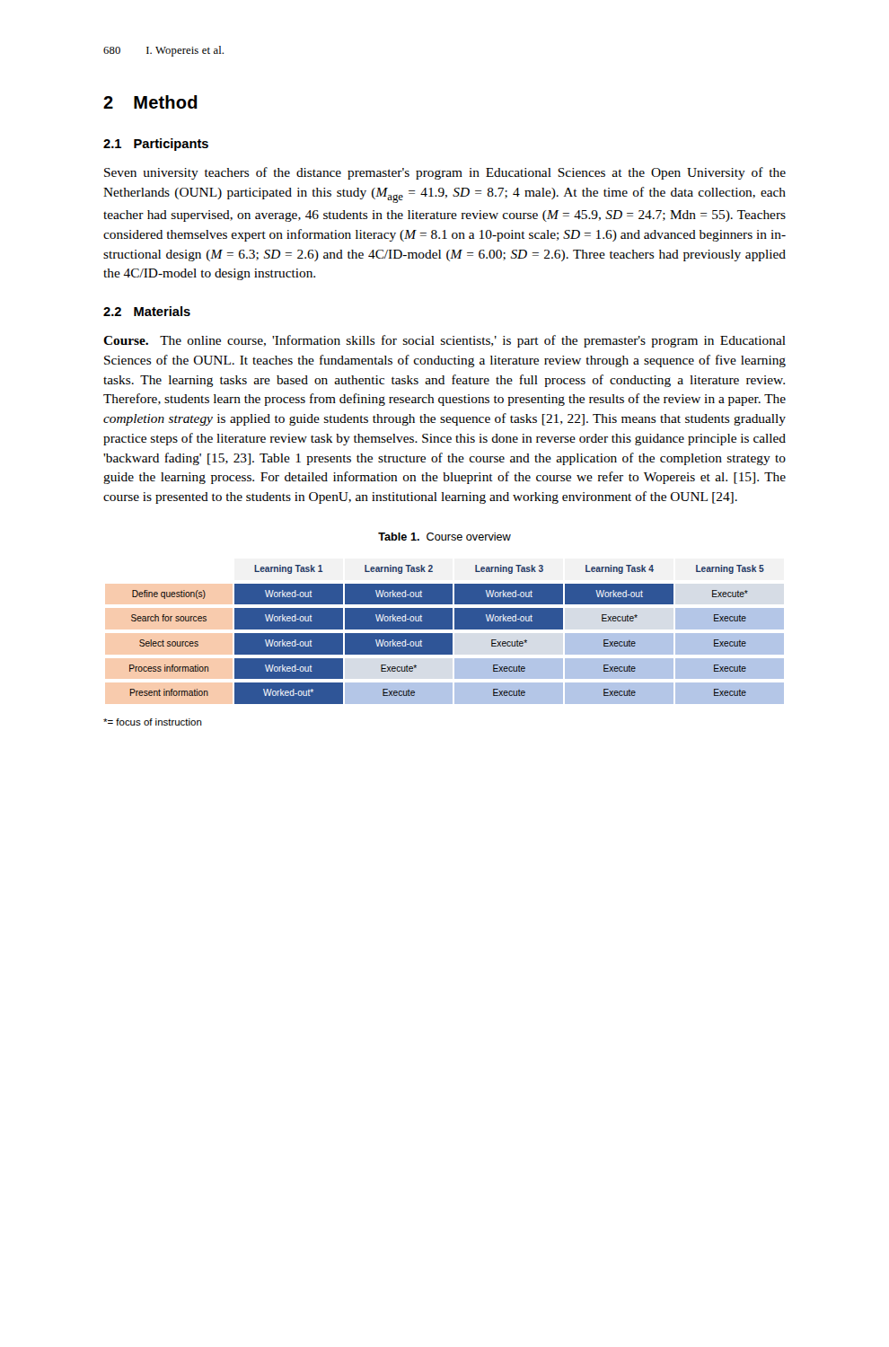680 I. Wopereis et al.
2 Method
2.1 Participants
Seven university teachers of the distance premaster's program in Educational Sciences at the Open University of the Netherlands (OUNL) participated in this study (Mage = 41.9, SD = 8.7; 4 male). At the time of the data collection, each teacher had supervised, on average, 46 students in the literature review course (M = 45.9, SD = 24.7; Mdn = 55). Teachers considered themselves expert on information literacy (M = 8.1 on a 10-point scale; SD = 1.6) and advanced beginners in instructional design (M = 6.3; SD = 2.6) and the 4C/ID-model (M = 6.00; SD = 2.6). Three teachers had previously applied the 4C/ID-model to design instruction.
2.2 Materials
Course. The online course, 'Information skills for social scientists,' is part of the premaster's program in Educational Sciences of the OUNL. It teaches the fundamentals of conducting a literature review through a sequence of five learning tasks. The learning tasks are based on authentic tasks and feature the full process of conducting a literature review. Therefore, students learn the process from defining research questions to presenting the results of the review in a paper. The completion strategy is applied to guide students through the sequence of tasks [21, 22]. This means that students gradually practice steps of the literature review task by themselves. Since this is done in reverse order this guidance principle is called 'backward fading' [15, 23]. Table 1 presents the structure of the course and the application of the completion strategy to guide the learning process. For detailed information on the blueprint of the course we refer to Wopereis et al. [15]. The course is presented to the students in OpenU, an institutional learning and working environment of the OUNL [24].
Table 1. Course overview
| | Learning Task 1 | Learning Task 2 | Learning Task 3 | Learning Task 4 | Learning Task 5 |
| --- | --- | --- | --- | --- | --- |
| Define question(s) | Worked-out | Worked-out | Worked-out | Worked-out | Execute* |
| Search for sources | Worked-out | Worked-out | Worked-out | Execute* | Execute |
| Select sources | Worked-out | Worked-out | Execute* | Execute | Execute |
| Process information | Worked-out | Execute* | Execute | Execute | Execute |
| Present information | Worked-out* | Execute | Execute | Execute | Execute |
*= focus of instruction